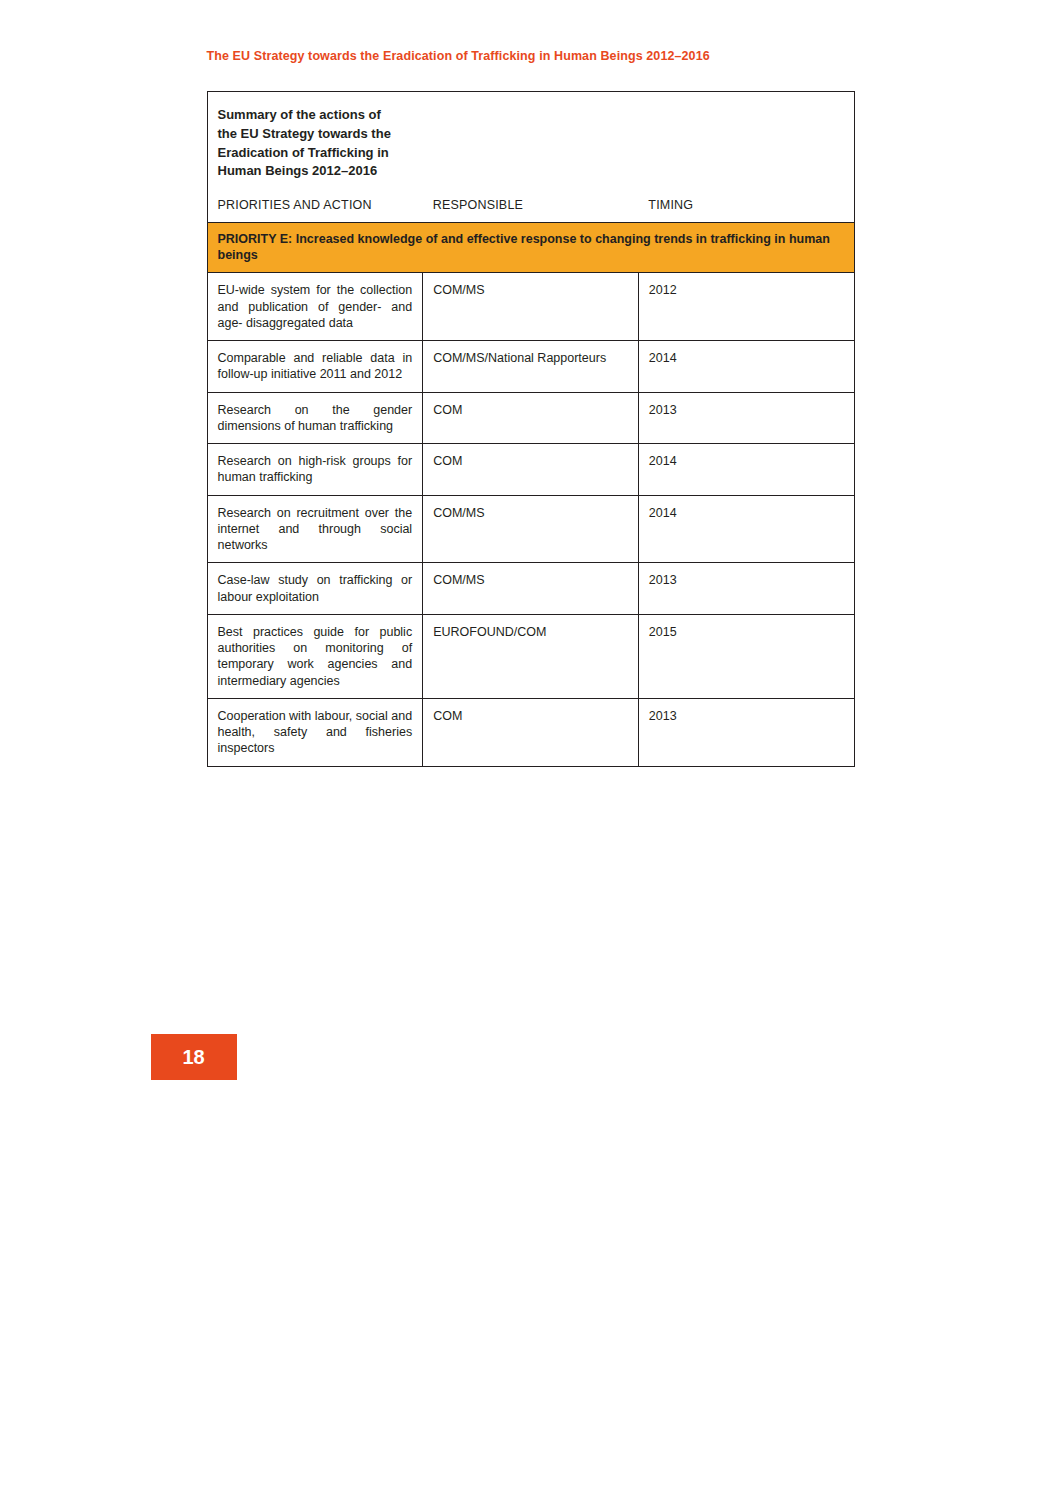The EU Strategy towards the Eradication of Trafficking in Human Beings 2012–2016
| Summary of the actions of the EU Strategy towards the Eradication of Trafficking in Human Beings 2012–2016 | | |
| PRIORITIES AND ACTION | RESPONSIBLE | TIMING |
| PRIORITY E: Increased knowledge of and effective response to changing trends in trafficking in human beings |
| EU-wide system for the collection and publication of gender- and age- disaggregated data | COM/MS | 2012 |
| Comparable and reliable data in follow-up initiative 2011 and 2012 | COM/MS/National Rapporteurs | 2014 |
| Research on the gender dimensions of human trafficking | COM | 2013 |
| Research on high-risk groups for human trafficking | COM | 2014 |
| Research on recruitment over the internet and through social networks | COM/MS | 2014 |
| Case-law study on trafficking or labour exploitation | COM/MS | 2013 |
| Best practices guide for public authorities on monitoring of temporary work agencies and intermediary agencies | EUROFOUND/COM | 2015 |
| Cooperation with labour, social and health, safety and fisheries inspectors | COM | 2013 |
18